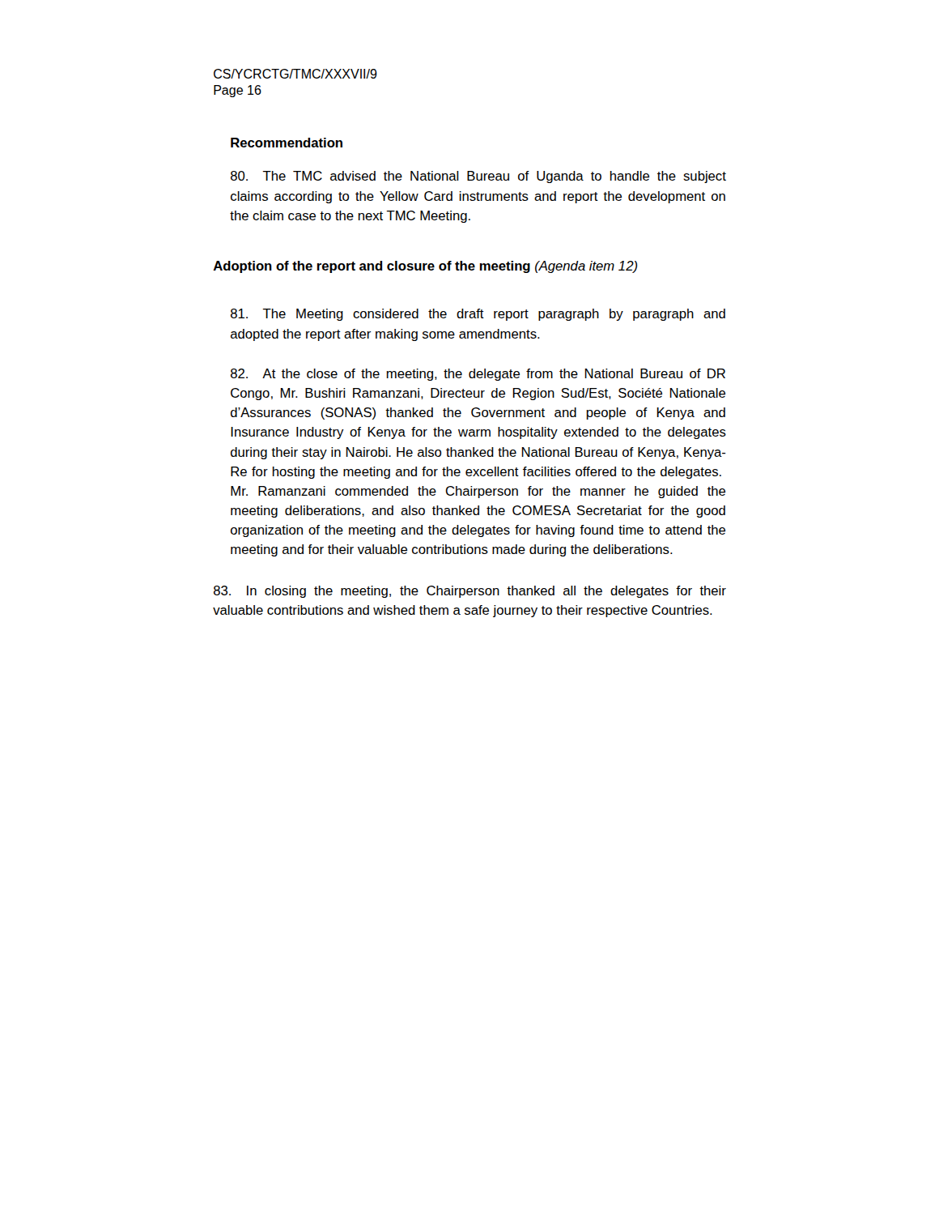CS/YCRCTG/TMC/XXXVII/9
Page 16
Recommendation
80. The TMC advised the National Bureau of Uganda to handle the subject claims according to the Yellow Card instruments and report the development on the claim case to the next TMC Meeting.
Adoption of the report and closure of the meeting (Agenda item 12)
81. The Meeting considered the draft report paragraph by paragraph and adopted the report after making some amendments.
82. At the close of the meeting, the delegate from the National Bureau of DR Congo, Mr. Bushiri Ramanzani, Directeur de Region Sud/Est, Société Nationale d’Assurances (SONAS) thanked the Government and people of Kenya and Insurance Industry of Kenya for the warm hospitality extended to the delegates during their stay in Nairobi. He also thanked the National Bureau of Kenya, Kenya-Re for hosting the meeting and for the excellent facilities offered to the delegates. Mr. Ramanzani commended the Chairperson for the manner he guided the meeting deliberations, and also thanked the COMESA Secretariat for the good organization of the meeting and the delegates for having found time to attend the meeting and for their valuable contributions made during the deliberations.
83. In closing the meeting, the Chairperson thanked all the delegates for their valuable contributions and wished them a safe journey to their respective Countries.